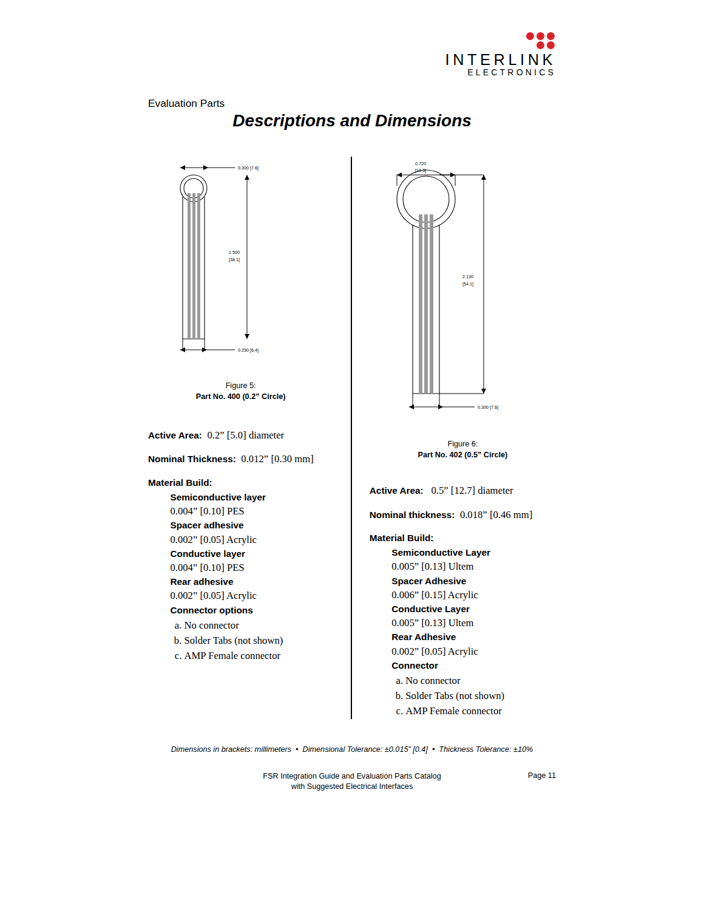INTERLINK ELECTRONICS
Evaluation Parts
Descriptions and Dimensions
0.300 [7.6] 1.500 [38.1] 0.250 [6.4]
Figure 5:
Part No. 400 (0.2” Circle)
Active Area: 0.2” [5.0] diameter
Nominal Thickness: 0.012” [0.30 mm]
Material Build:
Semiconductive layer
0.004” [0.10] PES
Spacer adhesive
0.002” [0.05] Acrylic
Conductive layer
0.004” [0.10] PES
Rear adhesive
0.002” [0.05] Acrylic
Connector options
No connector
Solder Tabs (not shown)
AMP Female connector
0.720 [18.3] 2.130 [54.1] 0.300 [7.6]
Figure 6:
Part No. 402 (0.5” Circle)
Active Area: 0.5” [12.7] diameter
Nominal thickness: 0.018” [0.46 mm]
Material Build:
Semiconductive Layer
0.005” [0.13] Ultem
Spacer Adhesive
0.006” [0.15] Acrylic
Conductive Layer
0.005” [0.13] Ultem
Rear Adhesive
0.002” [0.05] Acrylic
Connector
No connector
Solder Tabs (not shown)
AMP Female connector
Dimensions in brackets: millimeters • Dimensional Tolerance: ±0.015” [0.4] • Thickness Tolerance: ±10%
FSR Integration Guide and Evaluation Parts Catalog
with Suggested Electrical Interfaces
Page 11